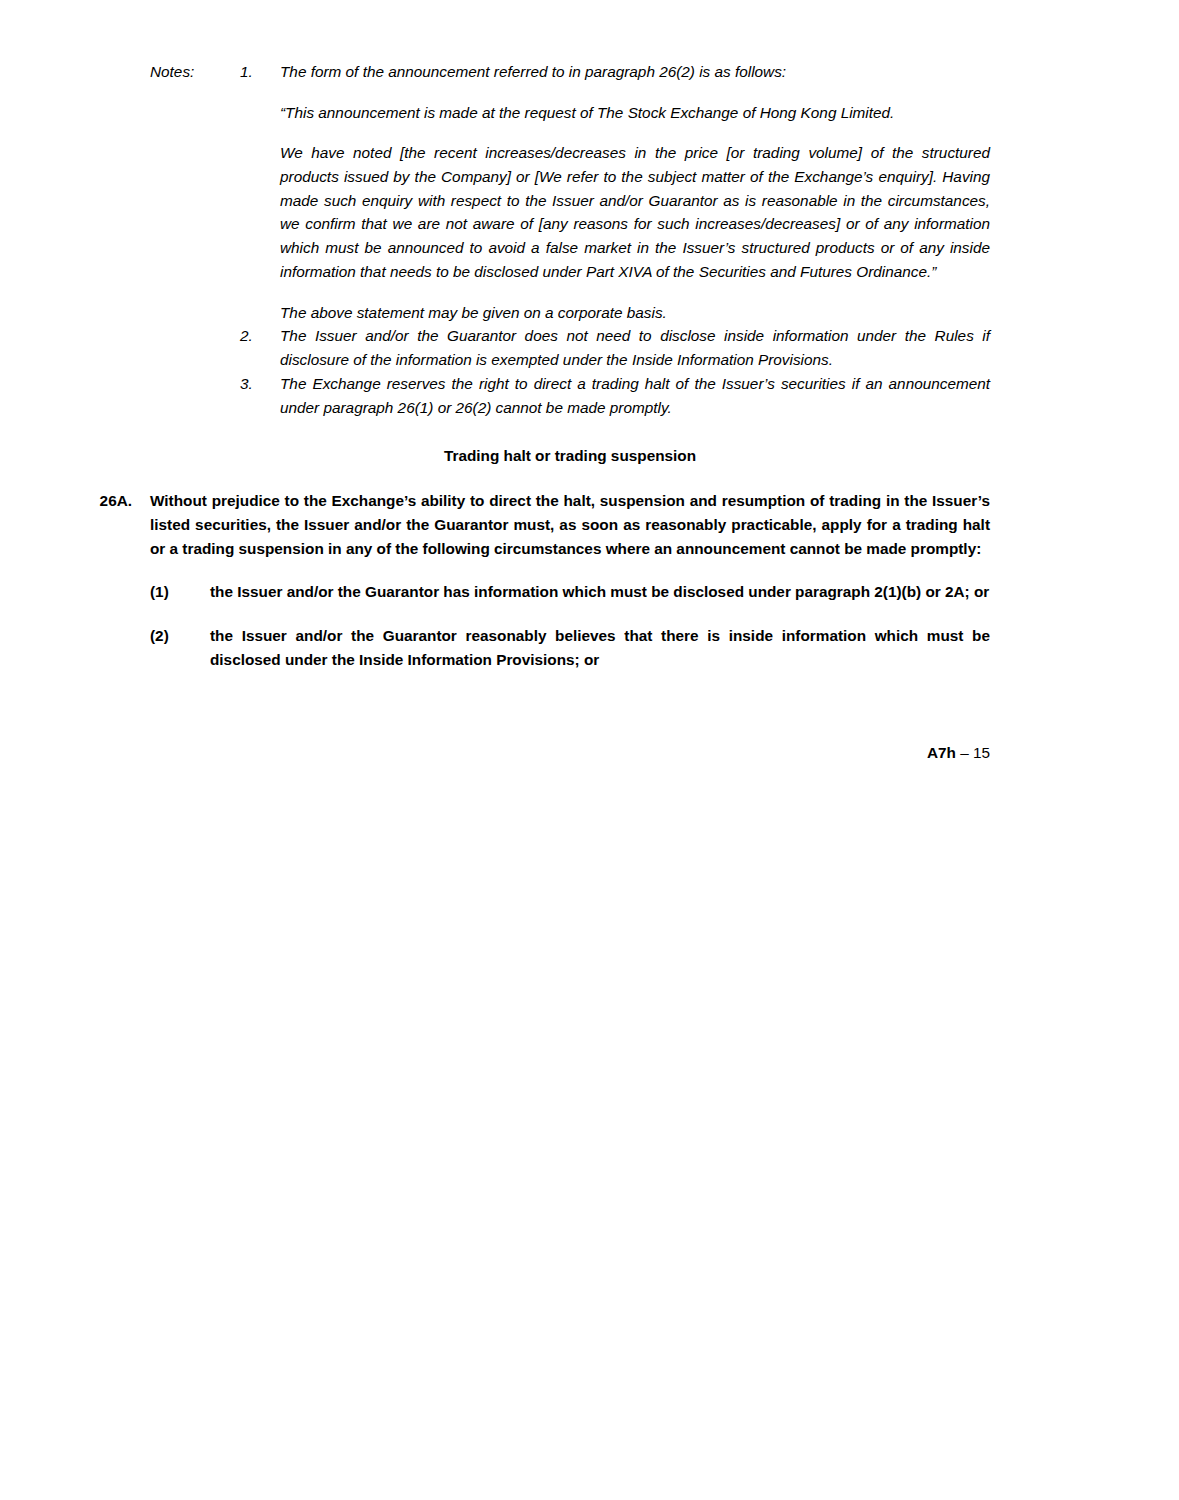Notes:
1.
The form of the announcement referred to in paragraph 26(2) is as follows:
“This announcement is made at the request of The Stock Exchange of Hong Kong Limited.
We have noted [the recent increases/decreases in the price [or trading volume] of the structured products issued by the Company] or [We refer to the subject matter of the Exchange’s enquiry]. Having made such enquiry with respect to the Issuer and/or Guarantor as is reasonable in the circumstances, we confirm that we are not aware of [any reasons for such increases/decreases] or of any information which must be announced to avoid a false market in the Issuer’s structured products or of any inside information that needs to be disclosed under Part XIVA of the Securities and Futures Ordinance.”
The above statement may be given on a corporate basis.
2.
The Issuer and/or the Guarantor does not need to disclose inside information under the Rules if disclosure of the information is exempted under the Inside Information Provisions.
3.
The Exchange reserves the right to direct a trading halt of the Issuer’s securities if an announcement under paragraph 26(1) or 26(2) cannot be made promptly.
Trading halt or trading suspension
26A.
Without prejudice to the Exchange’s ability to direct the halt, suspension and resumption of trading in the Issuer’s listed securities, the Issuer and/or the Guarantor must, as soon as reasonably practicable, apply for a trading halt or a trading suspension in any of the following circumstances where an announcement cannot be made promptly:
(1)
the Issuer and/or the Guarantor has information which must be disclosed under paragraph 2(1)(b) or 2A; or
(2)
the Issuer and/or the Guarantor reasonably believes that there is inside information which must be disclosed under the Inside Information Provisions; or
A7h – 15